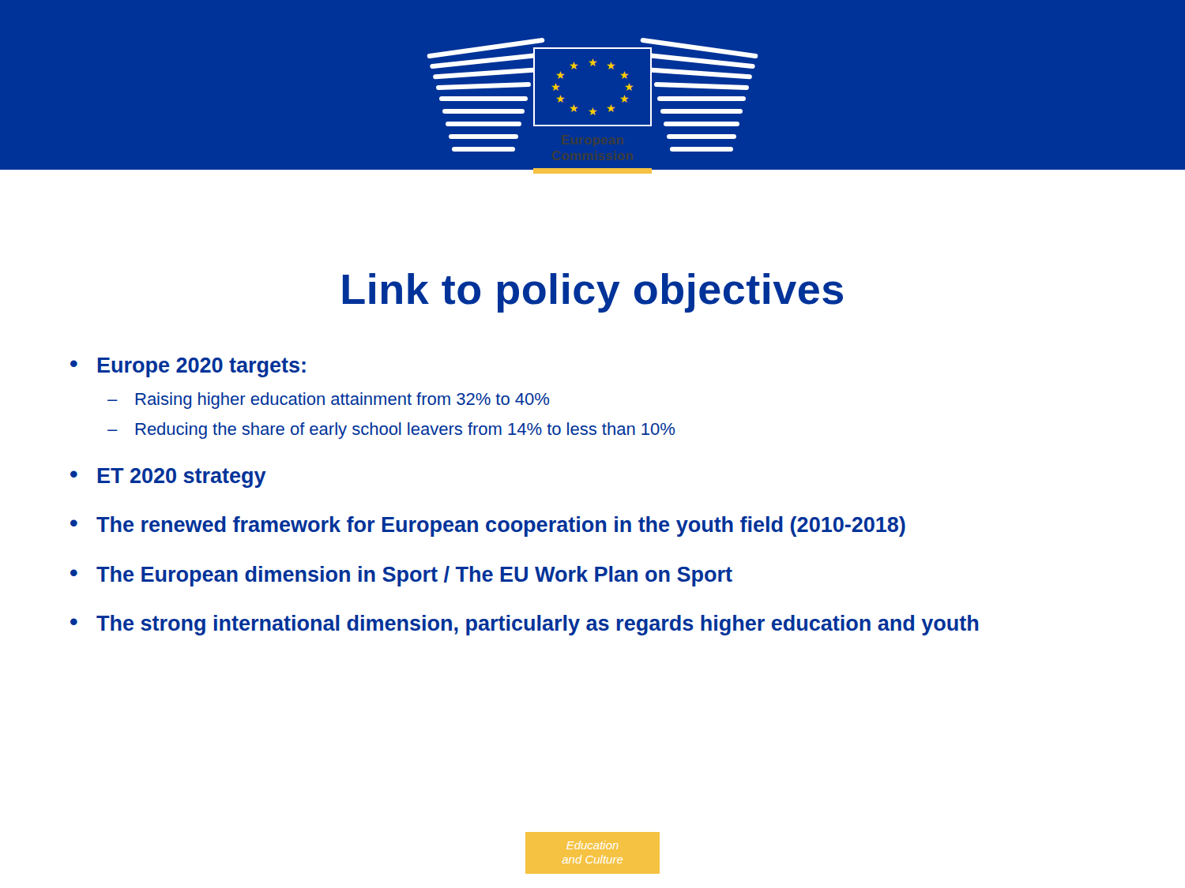European
Commission
Link to policy objectives
Europe 2020 targets:
Raising higher education attainment from 32% to 40%
Reducing the share of early school leavers from 14% to less than 10%
ET 2020 strategy
The renewed framework for European cooperation in the youth field (2010-2018)
The European dimension in Sport / The EU Work Plan on Sport
The strong international dimension, particularly as regards higher education and youth
Education
and Culture